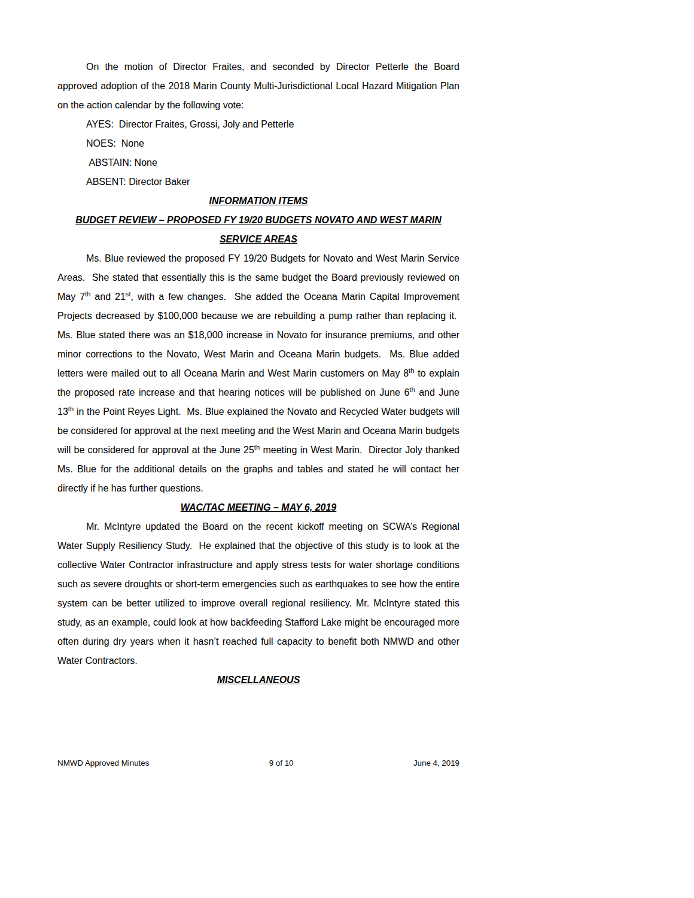On the motion of Director Fraites, and seconded by Director Petterle the Board approved adoption of the 2018 Marin County Multi-Jurisdictional Local Hazard Mitigation Plan on the action calendar by the following vote:
AYES: Director Fraites, Grossi, Joly and Petterle
NOES: None
ABSTAIN: None
ABSENT: Director Baker
INFORMATION ITEMS
BUDGET REVIEW – PROPOSED FY 19/20 BUDGETS NOVATO AND WEST MARIN SERVICE AREAS
Ms. Blue reviewed the proposed FY 19/20 Budgets for Novato and West Marin Service Areas. She stated that essentially this is the same budget the Board previously reviewed on May 7th and 21st, with a few changes. She added the Oceana Marin Capital Improvement Projects decreased by $100,000 because we are rebuilding a pump rather than replacing it. Ms. Blue stated there was an $18,000 increase in Novato for insurance premiums, and other minor corrections to the Novato, West Marin and Oceana Marin budgets. Ms. Blue added letters were mailed out to all Oceana Marin and West Marin customers on May 8th to explain the proposed rate increase and that hearing notices will be published on June 6th and June 13th in the Point Reyes Light. Ms. Blue explained the Novato and Recycled Water budgets will be considered for approval at the next meeting and the West Marin and Oceana Marin budgets will be considered for approval at the June 25th meeting in West Marin. Director Joly thanked Ms. Blue for the additional details on the graphs and tables and stated he will contact her directly if he has further questions.
WAC/TAC MEETING – MAY 6, 2019
Mr. McIntyre updated the Board on the recent kickoff meeting on SCWA’s Regional Water Supply Resiliency Study. He explained that the objective of this study is to look at the collective Water Contractor infrastructure and apply stress tests for water shortage conditions such as severe droughts or short-term emergencies such as earthquakes to see how the entire system can be better utilized to improve overall regional resiliency. Mr. McIntyre stated this study, as an example, could look at how backfeeding Stafford Lake might be encouraged more often during dry years when it hasn’t reached full capacity to benefit both NMWD and other Water Contractors.
MISCELLANEOUS
NMWD Approved Minutes 9 of 10 June 4, 2019